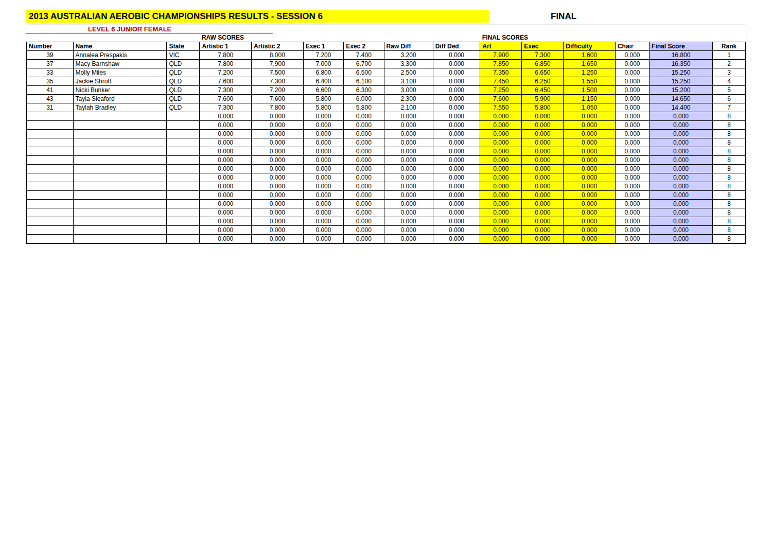2013 AUSTRALIAN AEROBIC CHAMPIONSHIPS RESULTS - SESSION 6
FINAL
LEVEL 6 JUNIOR FEMALE
| | | | RAW SCORES | | | | | FINAL SCORES | | | | |
| Number | Name | State | Artistic 1 | Artistic 2 | Exec 1 | Exec 2 | Raw Diff | Diff Ded | Art | Exec | Difficulty | Chair | Final Score | Rank |
| 39 | Annalea Prespakis | VIC | 7.800 | 8.000 | 7.200 | 7.400 | 3.200 | 0.000 | 7.900 | 7.300 | 1.600 | 0.000 | 16.800 | 1 |
| 37 | Macy Barnshaw | QLD | 7.800 | 7.900 | 7.000 | 6.700 | 3.300 | 0.000 | 7.850 | 6.850 | 1.650 | 0.000 | 16.350 | 2 |
| 33 | Molly Miles | QLD | 7.200 | 7.500 | 6.800 | 6.500 | 2.500 | 0.000 | 7.350 | 6.650 | 1.250 | 0.000 | 15.250 | 3 |
| 35 | Jackie Shroff | QLD | 7.600 | 7.300 | 6.400 | 6.100 | 3.100 | 0.000 | 7.450 | 6.250 | 1.550 | 0.000 | 15.250 | 4 |
| 41 | Nicki Bunker | QLD | 7.300 | 7.200 | 6.600 | 6.300 | 3.000 | 0.000 | 7.250 | 6.450 | 1.500 | 0.000 | 15.200 | 5 |
| 43 | Tayla Sleaford | QLD | 7.600 | 7.600 | 5.800 | 6.000 | 2.300 | 0.000 | 7.600 | 5.900 | 1.150 | 0.000 | 14.650 | 6 |
| 31 | Taylah Bradley | QLD | 7.300 | 7.800 | 5.800 | 5.800 | 2.100 | 0.000 | 7.550 | 5.800 | 1.050 | 0.000 | 14.400 | 7 |
| | | | 0.000 | 0.000 | 0.000 | 0.000 | 0.000 | 0.000 | 0.000 | 0.000 | 0.000 | 0.000 | 0.000 | 8 |
| | | | 0.000 | 0.000 | 0.000 | 0.000 | 0.000 | 0.000 | 0.000 | 0.000 | 0.000 | 0.000 | 0.000 | 8 |
| | | | 0.000 | 0.000 | 0.000 | 0.000 | 0.000 | 0.000 | 0.000 | 0.000 | 0.000 | 0.000 | 0.000 | 8 |
| | | | 0.000 | 0.000 | 0.000 | 0.000 | 0.000 | 0.000 | 0.000 | 0.000 | 0.000 | 0.000 | 0.000 | 8 |
| | | | 0.000 | 0.000 | 0.000 | 0.000 | 0.000 | 0.000 | 0.000 | 0.000 | 0.000 | 0.000 | 0.000 | 8 |
| | | | 0.000 | 0.000 | 0.000 | 0.000 | 0.000 | 0.000 | 0.000 | 0.000 | 0.000 | 0.000 | 0.000 | 8 |
| | | | 0.000 | 0.000 | 0.000 | 0.000 | 0.000 | 0.000 | 0.000 | 0.000 | 0.000 | 0.000 | 0.000 | 8 |
| | | | 0.000 | 0.000 | 0.000 | 0.000 | 0.000 | 0.000 | 0.000 | 0.000 | 0.000 | 0.000 | 0.000 | 8 |
| | | | 0.000 | 0.000 | 0.000 | 0.000 | 0.000 | 0.000 | 0.000 | 0.000 | 0.000 | 0.000 | 0.000 | 8 |
| | | | 0.000 | 0.000 | 0.000 | 0.000 | 0.000 | 0.000 | 0.000 | 0.000 | 0.000 | 0.000 | 0.000 | 8 |
| | | | 0.000 | 0.000 | 0.000 | 0.000 | 0.000 | 0.000 | 0.000 | 0.000 | 0.000 | 0.000 | 0.000 | 8 |
| | | | 0.000 | 0.000 | 0.000 | 0.000 | 0.000 | 0.000 | 0.000 | 0.000 | 0.000 | 0.000 | 0.000 | 8 |
| | | | 0.000 | 0.000 | 0.000 | 0.000 | 0.000 | 0.000 | 0.000 | 0.000 | 0.000 | 0.000 | 0.000 | 8 |
| | | | 0.000 | 0.000 | 0.000 | 0.000 | 0.000 | 0.000 | 0.000 | 0.000 | 0.000 | 0.000 | 0.000 | 8 |
| | | | 0.000 | 0.000 | 0.000 | 0.000 | 0.000 | 0.000 | 0.000 | 0.000 | 0.000 | 0.000 | 0.000 | 8 |